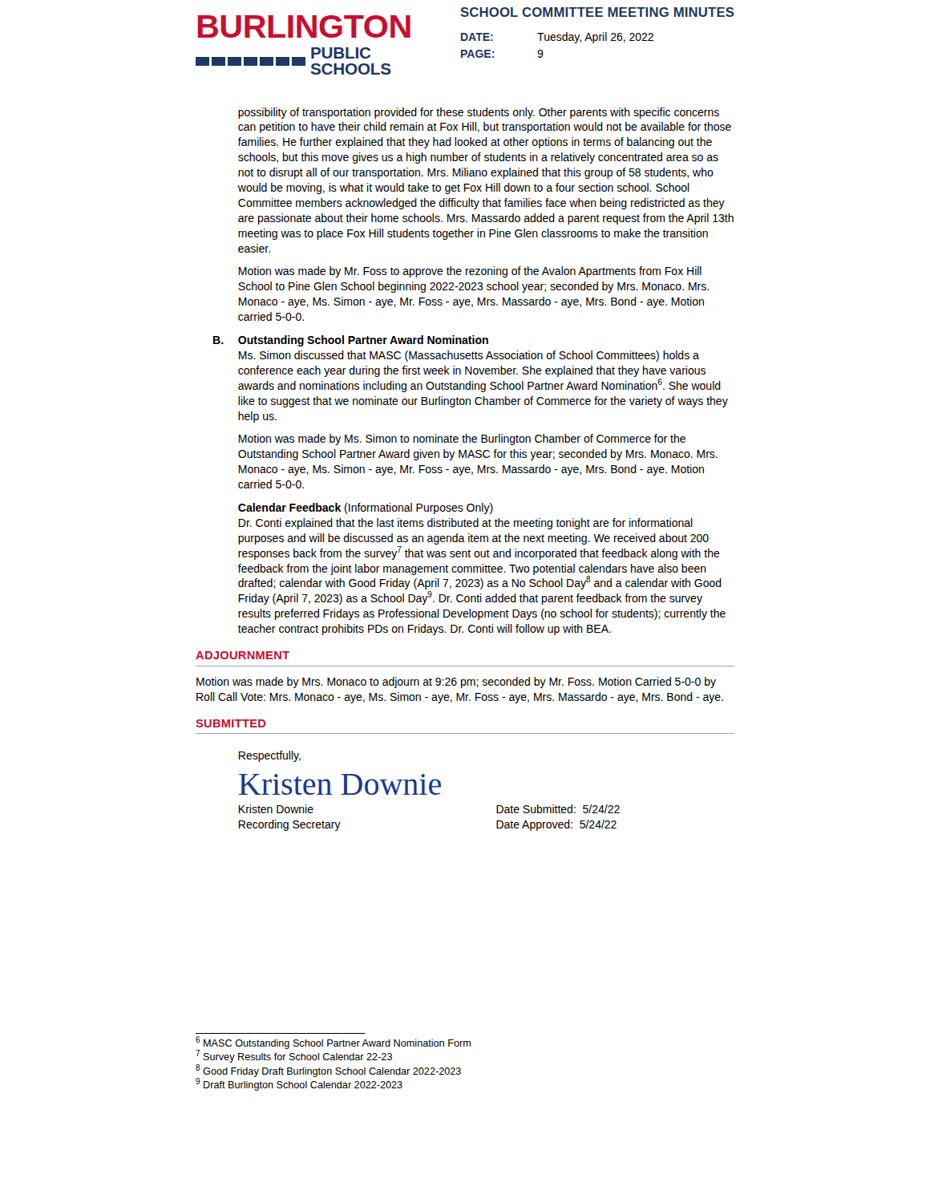BURLINGTON
PUBLIC SCHOOLS
SCHOOL COMMITTEE MEETING MINUTES
| DATE: | Tuesday, April 26, 2022 |
| PAGE: | 9 |
possibility of transportation provided for these students only. Other parents with specific concerns can petition to have their child remain at Fox Hill, but transportation would not be available for those families. He further explained that they had looked at other options in terms of balancing out the schools, but this move gives us a high number of students in a relatively concentrated area so as not to disrupt all of our transportation. Mrs. Miliano explained that this group of 58 students, who would be moving, is what it would take to get Fox Hill down to a four section school. School Committee members acknowledged the difficulty that families face when being redistricted as they are passionate about their home schools. Mrs. Massardo added a parent request from the April 13th meeting was to place Fox Hill students together in Pine Glen classrooms to make the transition easier.
Motion was made by Mr. Foss to approve the rezoning of the Avalon Apartments from Fox Hill School to Pine Glen School beginning 2022-2023 school year; seconded by Mrs. Monaco. Mrs. Monaco - aye, Ms. Simon - aye, Mr. Foss - aye, Mrs. Massardo - aye, Mrs. Bond - aye. Motion carried 5-0-0.
B. Outstanding School Partner Award Nomination
Ms. Simon discussed that MASC (Massachusetts Association of School Committees) holds a conference each year during the first week in November. She explained that they have various awards and nominations including an Outstanding School Partner Award Nomination6. She would like to suggest that we nominate our Burlington Chamber of Commerce for the variety of ways they help us.
Motion was made by Ms. Simon to nominate the Burlington Chamber of Commerce for the Outstanding School Partner Award given by MASC for this year; seconded by Mrs. Monaco. Mrs. Monaco - aye, Ms. Simon - aye, Mr. Foss - aye, Mrs. Massardo - aye, Mrs. Bond - aye. Motion carried 5-0-0.
Calendar Feedback (Informational Purposes Only)
Dr. Conti explained that the last items distributed at the meeting tonight are for informational purposes and will be discussed as an agenda item at the next meeting. We received about 200 responses back from the survey7 that was sent out and incorporated that feedback along with the feedback from the joint labor management committee. Two potential calendars have also been drafted; calendar with Good Friday (April 7, 2023) as a No School Day8 and a calendar with Good Friday (April 7, 2023) as a School Day9. Dr. Conti added that parent feedback from the survey results preferred Fridays as Professional Development Days (no school for students); currently the teacher contract prohibits PDs on Fridays. Dr. Conti will follow up with BEA.
ADJOURNMENT
Motion was made by Mrs. Monaco to adjourn at 9:26 pm; seconded by Mr. Foss. Motion Carried 5-0-0 by Roll Call Vote: Mrs. Monaco - aye, Ms. Simon - aye, Mr. Foss - aye, Mrs. Massardo - aye, Mrs. Bond - aye.
SUBMITTED
Respectfully,
Kristen Downie
| Kristen Downie | Date Submitted: 5/24/22 |
| Recording Secretary | Date Approved: 5/24/22 |
6 MASC Outstanding School Partner Award Nomination Form
7 Survey Results for School Calendar 22-23
8 Good Friday Draft Burlington School Calendar 2022-2023
9 Draft Burlington School Calendar 2022-2023